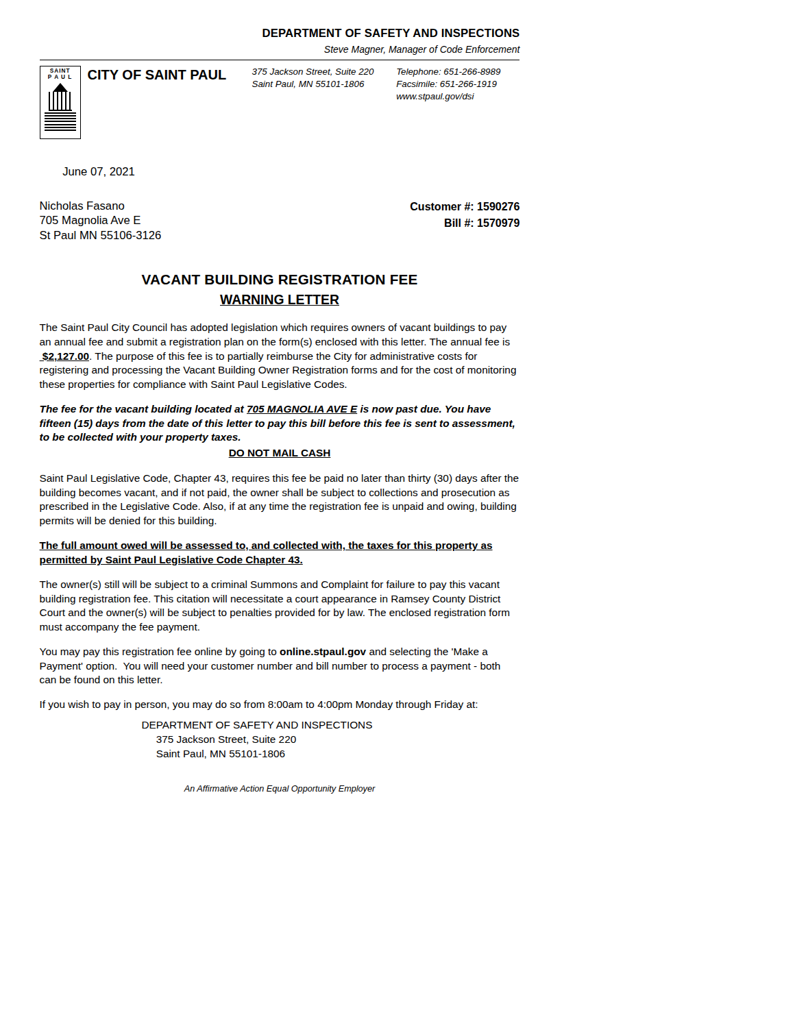DEPARTMENT OF SAFETY AND INSPECTIONS
Steve Magner, Manager of Code Enforcement
| SAINT P A U L | CITY OF SAINT PAUL | 375 Jackson Street, Suite 220 Saint Paul, MN 55101-1806 | Telephone: 651-266-8989 Facsimile: 651-266-1919 www.stpaul.gov/dsi |
June 07, 2021
| Nicholas Fasano 705 Magnolia Ave E St Paul MN 55106-3126 | Customer #: 1590276 Bill #: 1570979 |
VACANT BUILDING REGISTRATION FEE
WARNING LETTER
The Saint Paul City Council has adopted legislation which requires owners of vacant buildings to pay an annual fee and submit a registration plan on the form(s) enclosed with this letter. The annual fee is $2,127.00. The purpose of this fee is to partially reimburse the City for administrative costs for registering and processing the Vacant Building Owner Registration forms and for the cost of monitoring these properties for compliance with Saint Paul Legislative Codes.
The fee for the vacant building located at 705 MAGNOLIA AVE E is now past due. You have fifteen (15) days from the date of this letter to pay this bill before this fee is sent to assessment, to be collected with your property taxes.
DO NOT MAIL CASH
Saint Paul Legislative Code, Chapter 43, requires this fee be paid no later than thirty (30) days after the building becomes vacant, and if not paid, the owner shall be subject to collections and prosecution as prescribed in the Legislative Code. Also, if at any time the registration fee is unpaid and owing, building permits will be denied for this building.
The full amount owed will be assessed to, and collected with, the taxes for this property as permitted by Saint Paul Legislative Code Chapter 43.
The owner(s) still will be subject to a criminal Summons and Complaint for failure to pay this vacant building registration fee. This citation will necessitate a court appearance in Ramsey County District Court and the owner(s) will be subject to penalties provided for by law. The enclosed registration form must accompany the fee payment.
You may pay this registration fee online by going to online.stpaul.gov and selecting the 'Make a Payment' option. You will need your customer number and bill number to process a payment - both can be found on this letter.
If you wish to pay in person, you may do so from 8:00am to 4:00pm Monday through Friday at:
DEPARTMENT OF SAFETY AND INSPECTIONS
375 Jackson Street, Suite 220
Saint Paul, MN 55101-1806
An Affirmative Action Equal Opportunity Employer